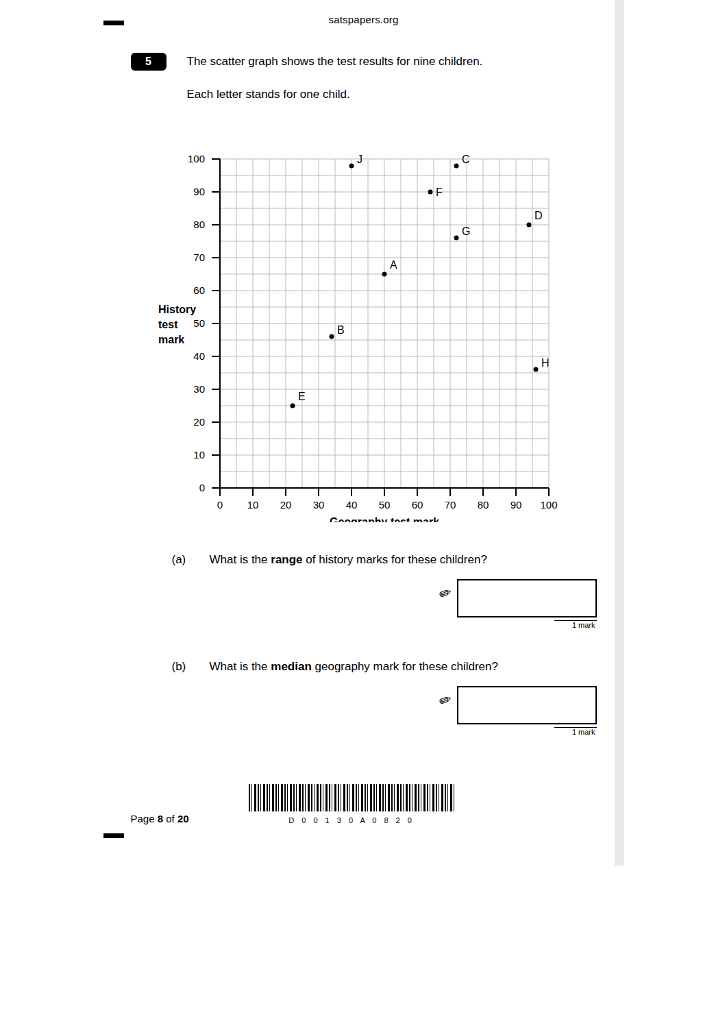satspapers.org
5
The scatter graph shows the test results for nine children.
Each letter stands for one child.
100 90 80 70 60 50 40 30 20 10 0 0 10 20 30 40 50 60 70 80 90 100 Geography test mark History test mark J C F D G A B H E
(a)
What is the range of history marks for these children?
✏
1 mark
(b)
What is the median geography mark for these children?
✏
1 mark
Page 8 of 20
D 0 0 1 3 0 A 0 8 2 0